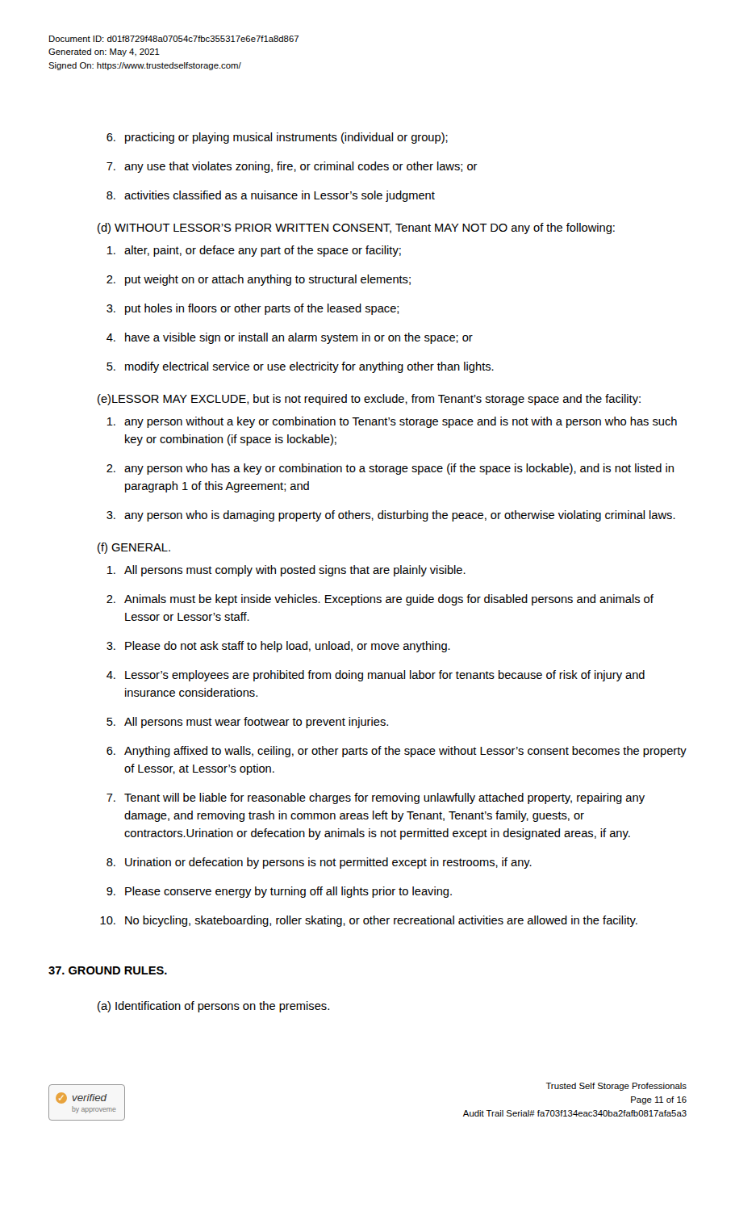Document ID: d01f8729f48a07054c7fbc355317e6e7f1a8d867
Generated on: May 4, 2021
Signed On: https://www.trustedselfstorage.com/
practicing or playing musical instruments (individual or group);
any use that violates zoning, fire, or criminal codes or other laws; or
activities classified as a nuisance in Lessor’s sole judgment
(d) WITHOUT LESSOR’S PRIOR WRITTEN CONSENT, Tenant MAY NOT DO any of the following:
alter, paint, or deface any part of the space or facility;
put weight on or attach anything to structural elements;
put holes in floors or other parts of the leased space;
have a visible sign or install an alarm system in or on the space; or
modify electrical service or use electricity for anything other than lights.
(e)LESSOR MAY EXCLUDE, but is not required to exclude, from Tenant’s storage space and the facility:
any person without a key or combination to Tenant’s storage space and is not with a person who has such key or combination (if space is lockable);
any person who has a key or combination to a storage space (if the space is lockable), and is not listed in paragraph 1 of this Agreement; and
any person who is damaging property of others, disturbing the peace, or otherwise violating criminal laws.
(f) GENERAL.
All persons must comply with posted signs that are plainly visible.
Animals must be kept inside vehicles. Exceptions are guide dogs for disabled persons and animals of Lessor or Lessor’s staff.
Please do not ask staff to help load, unload, or move anything.
Lessor’s employees are prohibited from doing manual labor for tenants because of risk of injury and insurance considerations.
All persons must wear footwear to prevent injuries.
Anything affixed to walls, ceiling, or other parts of the space without Lessor’s consent becomes the property of Lessor, at Lessor’s option.
Tenant will be liable for reasonable charges for removing unlawfully attached property, repairing any damage, and removing trash in common areas left by Tenant, Tenant’s family, guests, or contractors.Urination or defecation by animals is not permitted except in designated areas, if any.
Urination or defecation by persons is not permitted except in restrooms, if any.
Please conserve energy by turning off all lights prior to leaving.
No bicycling, skateboarding, roller skating, or other recreational activities are allowed in the facility.
37. GROUND RULES.
(a) Identification of persons on the premises.
✓verified by approveme
Trusted Self Storage Professionals
Page 11 of 16
Audit Trail Serial# fa703f134eac340ba2fafb0817afa5a3